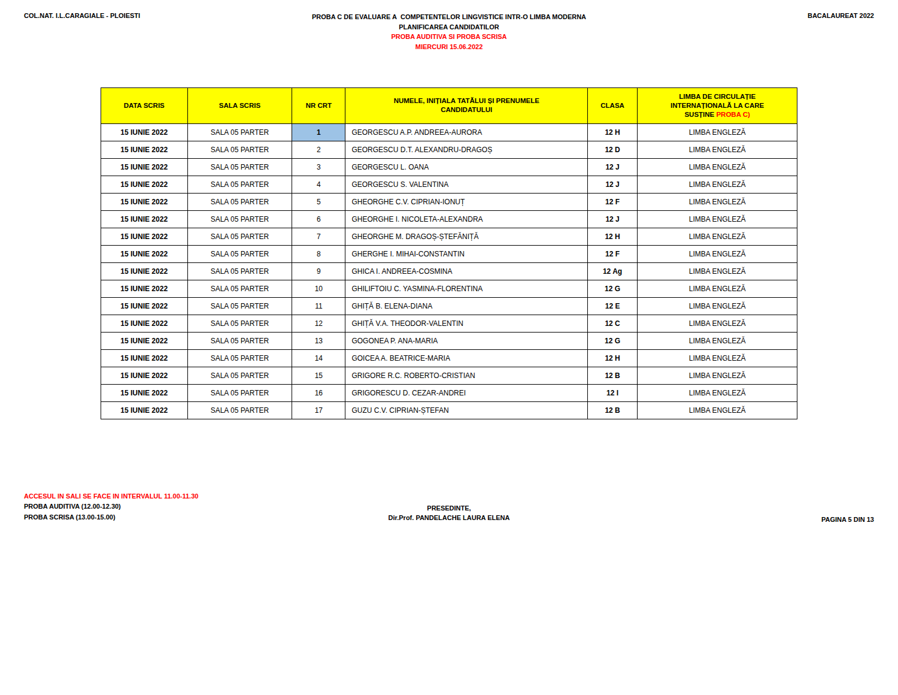COL.NAT. I.L.CARAGIALE - PLOIESTI
PROBA C DE EVALUARE A COMPETENTELOR LINGVISTICE INTR-O LIMBA MODERNA
PLANIFICAREA CANDIDATILOR
PROBA AUDITIVA SI PROBA SCRISA
MIERCURI 15.06.2022
BACALAUREAT 2022
| DATA SCRIS | SALA SCRIS | NR CRT | NUMELE, INIȚIALA TATĂLUI ȘI PRENUMELE CANDIDATULUI | CLASA | LIMBA DE CIRCULAȚIE INTERNAȚIONALĂ LA CARE SUSȚINE PROBA C) |
| --- | --- | --- | --- | --- | --- |
| 15 IUNIE 2022 | SALA 05 PARTER | 1 | GEORGESCU A.P. ANDREEA-AURORA | 12 H | LIMBA ENGLEZĂ |
| 15 IUNIE 2022 | SALA 05 PARTER | 2 | GEORGESCU D.T. ALEXANDRU-DRAGOȘ | 12 D | LIMBA ENGLEZĂ |
| 15 IUNIE 2022 | SALA 05 PARTER | 3 | GEORGESCU L. OANA | 12 J | LIMBA ENGLEZĂ |
| 15 IUNIE 2022 | SALA 05 PARTER | 4 | GEORGESCU S. VALENTINA | 12 J | LIMBA ENGLEZĂ |
| 15 IUNIE 2022 | SALA 05 PARTER | 5 | GHEORGHE C.V. CIPRIAN-IONUȚ | 12 F | LIMBA ENGLEZĂ |
| 15 IUNIE 2022 | SALA 05 PARTER | 6 | GHEORGHE I. NICOLETA-ALEXANDRA | 12 J | LIMBA ENGLEZĂ |
| 15 IUNIE 2022 | SALA 05 PARTER | 7 | GHEORGHE M. DRAGOȘ-ȘTEFĂNIȚĂ | 12 H | LIMBA ENGLEZĂ |
| 15 IUNIE 2022 | SALA 05 PARTER | 8 | GHERGHE I. MIHAI-CONSTANTIN | 12 F | LIMBA ENGLEZĂ |
| 15 IUNIE 2022 | SALA 05 PARTER | 9 | GHICA I. ANDREEA-COSMINA | 12 Ag | LIMBA ENGLEZĂ |
| 15 IUNIE 2022 | SALA 05 PARTER | 10 | GHILIFTOIU C. YASMINA-FLORENTINA | 12 G | LIMBA ENGLEZĂ |
| 15 IUNIE 2022 | SALA 05 PARTER | 11 | GHIȚĂ B. ELENA-DIANA | 12 E | LIMBA ENGLEZĂ |
| 15 IUNIE 2022 | SALA 05 PARTER | 12 | GHIȚĂ V.A. THEODOR-VALENTIN | 12 C | LIMBA ENGLEZĂ |
| 15 IUNIE 2022 | SALA 05 PARTER | 13 | GOGONEA P. ANA-MARIA | 12 G | LIMBA ENGLEZĂ |
| 15 IUNIE 2022 | SALA 05 PARTER | 14 | GOICEA A. BEATRICE-MARIA | 12 H | LIMBA ENGLEZĂ |
| 15 IUNIE 2022 | SALA 05 PARTER | 15 | GRIGORE R.C. ROBERTO-CRISTIAN | 12 B | LIMBA ENGLEZĂ |
| 15 IUNIE 2022 | SALA 05 PARTER | 16 | GRIGORESCU D. CEZAR-ANDREI | 12 I | LIMBA ENGLEZĂ |
| 15 IUNIE 2022 | SALA 05 PARTER | 17 | GUZU C.V. CIPRIAN-ȘTEFAN | 12 B | LIMBA ENGLEZĂ |
ACCESUL IN SALI SE FACE IN INTERVALUL 11.00-11.30
PROBA AUDITIVA (12.00-12.30)
PROBA SCRISA (13.00-15.00)
PRESEDINTE,
Dir.Prof. PANDELACHE LAURA ELENA
PAGINA 5 DIN 13